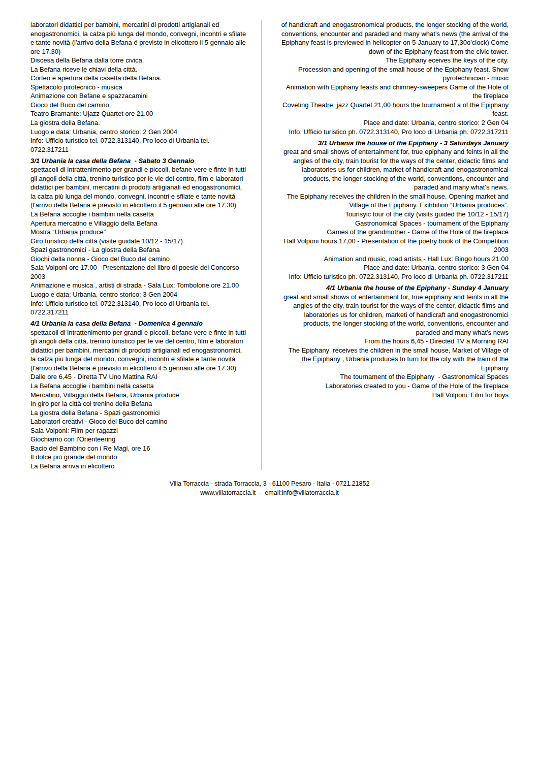laboratori didattici per bambini, mercatini di prodotti artigianali ed enogastronomici, la calza più lunga del mondo, convegni, incontri e sfilate e tante novità (l'arrivo della Befana é previsto in elicottero il 5 gennaio alle ore 17.30)
Discesa della Befana dalla torre civica.
La Befana riceve le chiavi della città.
Corteo e apertura della casetta della Befana.
Spettacolo pirotecnico - musica
Animazione con Befane e spazzacamini
Gioco del Buco del camino
Teatro Bramante: Ujazz Quartet ore 21.00
La giostra della Befana.
Luogo e data: Urbania, centro storico: 2 Gen 2004
Info: Ufficio turistico tel. 0722.313140, Pro loco di Urbania tel. 0722.317211
3/1 Urbania la casa della Befana - Sabato 3 Gennaio
spettacoli di intrattenimento per grandi e piccoli, befane vere e finte in tutti gli angoli della città, trenino turistico per le vie del centro, film e laboratori didattici per bambini, mercatini di prodotti artigianali ed enogastronomici, la calza più lunga del mondo, convegni, incontri e sfilate e tante novità (l'arrivo della Befana é previsto in elicottero il 5 gennaio alle ore 17.30)
La Befana accoglie i bambini nella casetta
Apertura mercatino e Villaggio della Befana
Mostra “Urbania produce”
Giro turistico della città (visite guidate 10/12 - 15/17)
Spazi gastronomici - La giostra della Befana
Giochi della nonna - Gioco del Buco del camino
Sala Volponi ore 17.00 - Presentazione del libro di poesie del Concorso 2003
Animazione e musica , artisti di strada - Sala Lux: Tombolone ore 21.00
Luogo e data: Urbania, centro storico: 3 Gen 2004
Info: Ufficio turistico tel. 0722.313140, Pro loco di Urbania tel. 0722.317211
4/1 Urbania la casa della Befana - Domenica 4 gennaio
spettacoli di intrattenimento per grandi e piccoli, befane vere e finte in tutti gli angoli della città, trenino turistico per le vie del centro, film e laboratori didattici per bambini, mercatini di prodotti artigianali ed enogastronomici, la calza più lunga del mondo, convegni, incontri e sfilate e tante novità (l'arrivo della Befana é previsto in elicottero il 5 gennaio alle ore 17.30)
Dalle ore 6,45 - Diretta TV Uno Mattina RAI
La Befana accoglie i bambini nella casetta
Mercatino, Villaggio della Befana, Urbania produce
In giro per la città col trenino della Befana
La giostra della Befana - Spazi gastronomici
Laboratori creativi - Gioco del Buco del camino
Sala Volponi: Film per ragazzi
Giochiamo con l'Orienteering
Bacio del Bambino con i Re Magi, ore 16
Il dolce più grande del mondo
La Befana arriva in elicottero
of handicraft and enogastronomical products, the longer stocking of the world, conventions, encounter and paraded and many what's news (the arrival of the Epiphany feast is previewed in helicopter on 5 January to 17,30o'clock) Come down of the Epiphany feast from the civic tower.
The Epiphany eceives the keys of the city.
Procession and opening of the small house of the Epiphany feast. Show pyrotechnician - music
Animation with Epiphany feasts and chimney-sweepers Game of the Hole of the fireplace
Coveting Theatre: jazz Quartet 21,00 hours the tournament a of the Epiphany feast.
Place and date: Urbania, centro storico: 2 Gen 04
Info: Ufficio turistico ph. 0722.313140, Pro loco di Urbania ph. 0722.317211
3/1 Urbania the house of the Epiphany - 3 Saturdays January
great and small shows of entertainment for, true epiphany and feints in all the angles of the city, train tourist for the ways of the center, didactic films and laboratories us for children, market of handicraft and enogastronomical products, the longer stocking of the world, conventions, encounter and paraded and many what's news.
The Epiphany receives the children in the small house. Opening market and Village of the Epiphany. Exihbition “Urbania produces”.
Tourisyic tour of the city (visits guided the 10/12 - 15/17)
Gastronomical Spaces - tournament of the Epiphany
Games of the grandmother - Game of the Hole of the fireplace
Hall Volponi hours 17,00 - Presentation of the poetry book of the Competition 2003
Animation and music, road artists - Hall Lux: Bingo hours 21.00
Place and date: Urbania, centro storico: 3 Gen 04
Info: Ufficio turistico ph. 0722.313140, Pro loco di Urbania ph. 0722.317211
4/1 Urbania the house of the Epiphany - Sunday 4 January
great and small shows of entertainment for, true epiphany and feints in all the angles of the city, train tourist for the ways of the center, didactic films and laboratories us for children, marketi of handicraft and enogastronomici products, the longer stocking of the world, conventions, encounter and paraded and many what's news
From the hours 6,45 - Directed TV a Morning RAI
The Epiphany receives the children in the small house, Market of Village of the Epiphany , Urbania produces In turn for the city with the train of the Epiphany
The tournament of the Epiphany - Gastronomical Spaces
Laboratories created to you - Game of the Hole of the fireplace
Hall Volponi: Film for boys
Villa Torraccia - strada Torraccia, 3 - 61100 Pesaro - Italia - 0721.21852
www.villatorraccia.it - email:info@villatorraccia.it